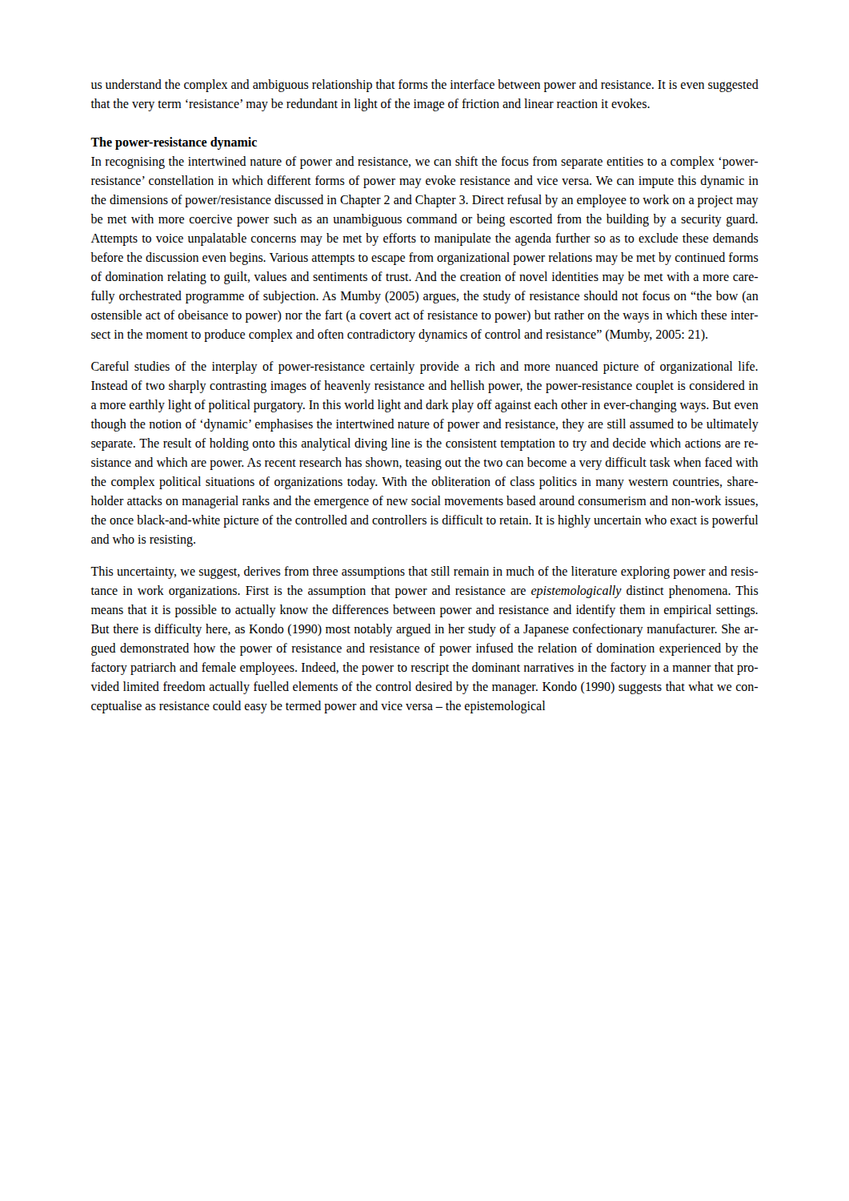us understand the complex and ambiguous relationship that forms the interface between power and resistance. It is even suggested that the very term ‘resistance’ may be redundant in light of the image of friction and linear reaction it evokes.
The power-resistance dynamic
In recognising the intertwined nature of power and resistance, we can shift the focus from separate entities to a complex ‘power-resistance’ constellation in which different forms of power may evoke resistance and vice versa. We can impute this dynamic in the dimensions of power/resistance discussed in Chapter 2 and Chapter 3. Direct refusal by an employee to work on a project may be met with more coercive power such as an unambiguous command or being escorted from the building by a security guard. Attempts to voice unpalatable concerns may be met by efforts to manipulate the agenda further so as to exclude these demands before the discussion even begins. Various attempts to escape from organizational power relations may be met by continued forms of domination relating to guilt, values and sentiments of trust. And the creation of novel identities may be met with a more carefully orchestrated programme of subjection. As Mumby (2005) argues, the study of resistance should not focus on “the bow (an ostensible act of obeisance to power) nor the fart (a covert act of resistance to power) but rather on the ways in which these intersect in the moment to produce complex and often contradictory dynamics of control and resistance” (Mumby, 2005: 21).
Careful studies of the interplay of power-resistance certainly provide a rich and more nuanced picture of organizational life. Instead of two sharply contrasting images of heavenly resistance and hellish power, the power-resistance couplet is considered in a more earthly light of political purgatory. In this world light and dark play off against each other in ever-changing ways. But even though the notion of ‘dynamic’ emphasises the intertwined nature of power and resistance, they are still assumed to be ultimately separate. The result of holding onto this analytical diving line is the consistent temptation to try and decide which actions are resistance and which are power. As recent research has shown, teasing out the two can become a very difficult task when faced with the complex political situations of organizations today. With the obliteration of class politics in many western countries, shareholder attacks on managerial ranks and the emergence of new social movements based around consumerism and non-work issues, the once black-and-white picture of the controlled and controllers is difficult to retain. It is highly uncertain who exact is powerful and who is resisting.
This uncertainty, we suggest, derives from three assumptions that still remain in much of the literature exploring power and resistance in work organizations. First is the assumption that power and resistance are epistemologically distinct phenomena. This means that it is possible to actually know the differences between power and resistance and identify them in empirical settings. But there is difficulty here, as Kondo (1990) most notably argued in her study of a Japanese confectionary manufacturer. She argued demonstrated how the power of resistance and resistance of power infused the relation of domination experienced by the factory patriarch and female employees. Indeed, the power to rescript the dominant narratives in the factory in a manner that provided limited freedom actually fuelled elements of the control desired by the manager. Kondo (1990) suggests that what we conceptualise as resistance could easy be termed power and vice versa – the epistemological